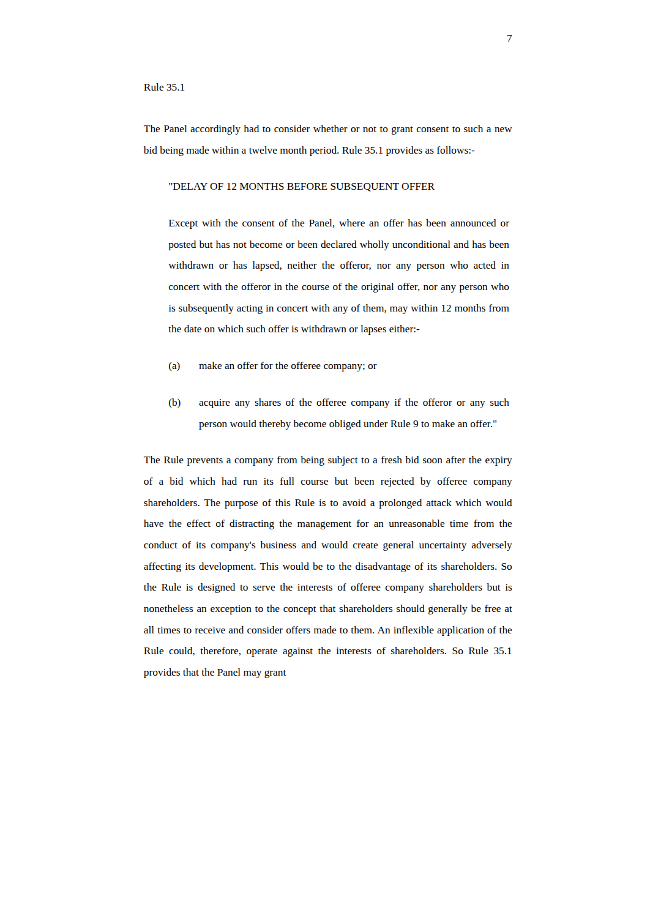7
Rule 35.1
The Panel accordingly had to consider whether or not to grant consent to such a new bid being made within a twelve month period. Rule 35.1 provides as follows:-
"DELAY OF 12 MONTHS BEFORE SUBSEQUENT OFFER
Except with the consent of the Panel, where an offer has been announced or posted but has not become or been declared wholly unconditional and has been withdrawn or has lapsed, neither the offeror, nor any person who acted in concert with the offeror in the course of the original offer, nor any person who is subsequently acting in concert with any of them, may within 12 months from the date on which such offer is withdrawn or lapses either:-
(a)
make an offer for the offeree company; or
(b)
acquire any shares of the offeree company if the offeror or any such person would thereby become obliged under Rule 9 to make an offer."
The Rule prevents a company from being subject to a fresh bid soon after the expiry of a bid which had run its full course but been rejected by offeree company shareholders. The purpose of this Rule is to avoid a prolonged attack which would have the effect of distracting the management for an unreasonable time from the conduct of its company's business and would create general uncertainty adversely affecting its development. This would be to the disadvantage of its shareholders. So the Rule is designed to serve the interests of offeree company shareholders but is nonetheless an exception to the concept that shareholders should generally be free at all times to receive and consider offers made to them. An inflexible application of the Rule could, therefore, operate against the interests of shareholders. So Rule 35.1 provides that the Panel may grant